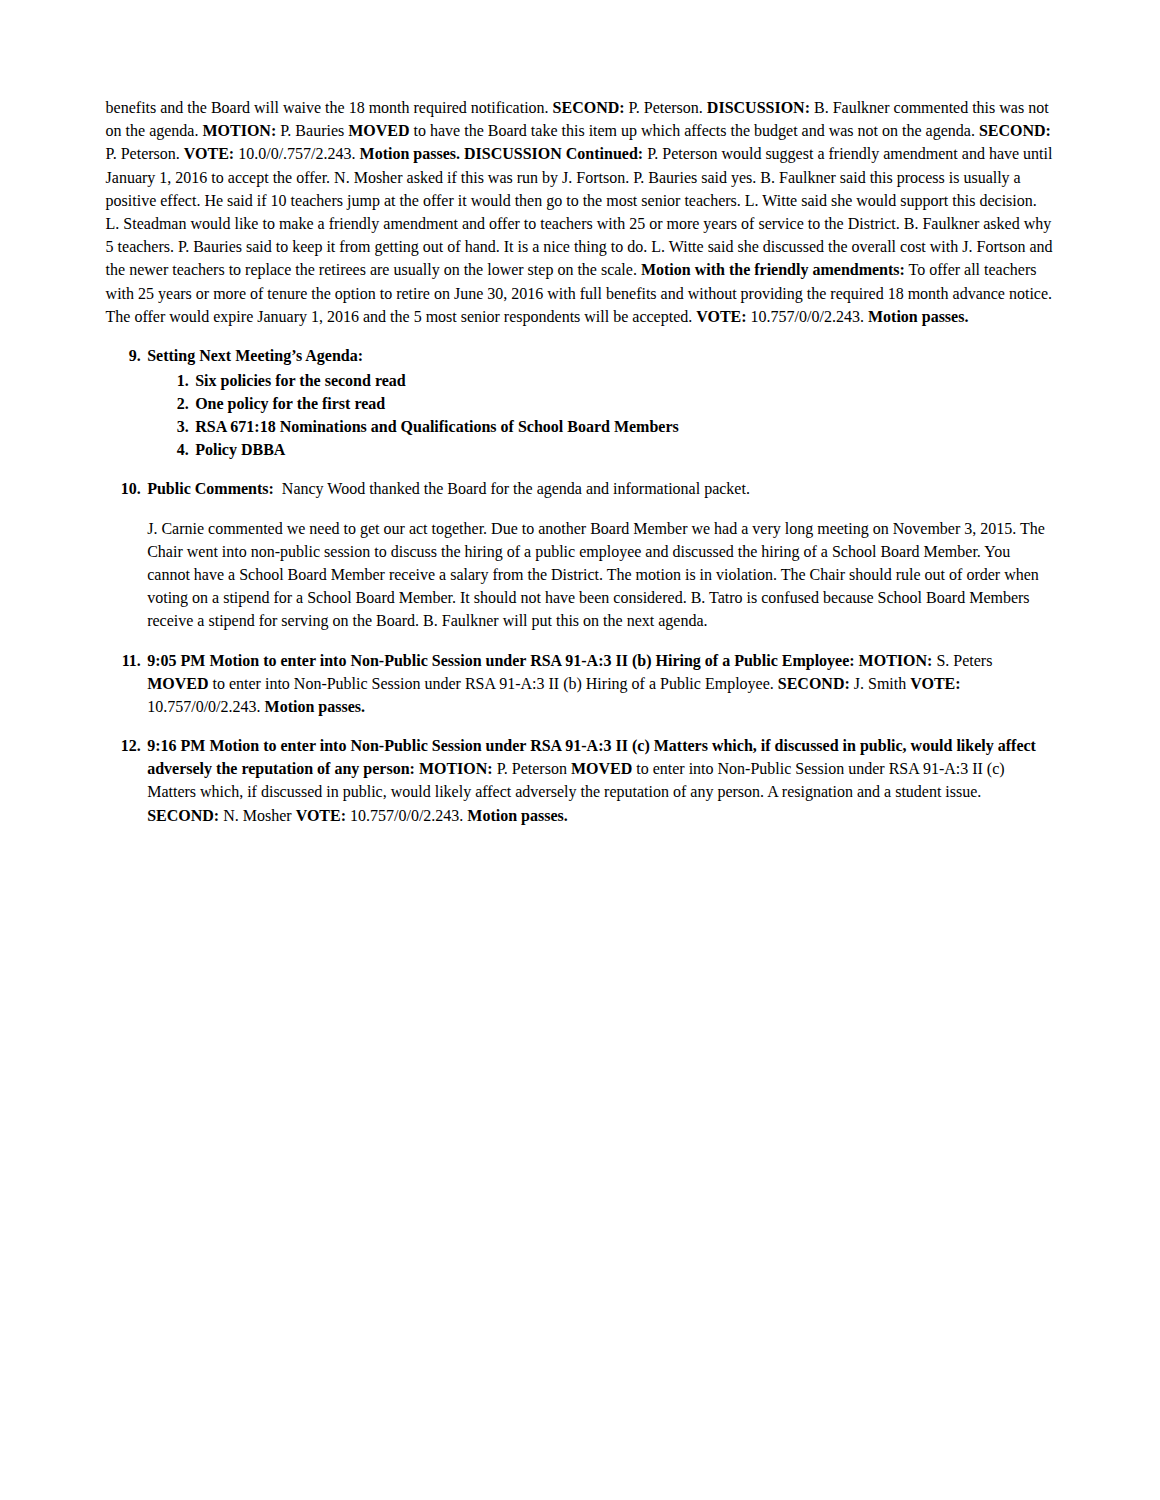benefits and the Board will waive the 18 month required notification. SECOND: P. Peterson. DISCUSSION: B. Faulkner commented this was not on the agenda. MOTION: P. Bauries MOVED to have the Board take this item up which affects the budget and was not on the agenda. SECOND: P. Peterson. VOTE: 10.0/0/.757/2.243. Motion passes. DISCUSSION Continued: P. Peterson would suggest a friendly amendment and have until January 1, 2016 to accept the offer. N. Mosher asked if this was run by J. Fortson. P. Bauries said yes. B. Faulkner said this process is usually a positive effect. He said if 10 teachers jump at the offer it would then go to the most senior teachers. L. Witte said she would support this decision. L. Steadman would like to make a friendly amendment and offer to teachers with 25 or more years of service to the District. B. Faulkner asked why 5 teachers. P. Bauries said to keep it from getting out of hand. It is a nice thing to do. L. Witte said she discussed the overall cost with J. Fortson and the newer teachers to replace the retirees are usually on the lower step on the scale. Motion with the friendly amendments: To offer all teachers with 25 years or more of tenure the option to retire on June 30, 2016 with full benefits and without providing the required 18 month advance notice. The offer would expire January 1, 2016 and the 5 most senior respondents will be accepted. VOTE: 10.757/0/0/2.243. Motion passes.
9. Setting Next Meeting’s Agenda:
1. Six policies for the second read
2. One policy for the first read
3. RSA 671:18 Nominations and Qualifications of School Board Members
4. Policy DBBA
10. Public Comments: Nancy Wood thanked the Board for the agenda and informational packet.
J. Carnie commented we need to get our act together. Due to another Board Member we had a very long meeting on November 3, 2015. The Chair went into non-public session to discuss the hiring of a public employee and discussed the hiring of a School Board Member. You cannot have a School Board Member receive a salary from the District. The motion is in violation. The Chair should rule out of order when voting on a stipend for a School Board Member. It should not have been considered. B. Tatro is confused because School Board Members receive a stipend for serving on the Board. B. Faulkner will put this on the next agenda.
11. 9:05 PM Motion to enter into Non-Public Session under RSA 91-A:3 II (b) Hiring of a Public Employee: MOTION: S. Peters MOVED to enter into Non-Public Session under RSA 91-A:3 II (b) Hiring of a Public Employee. SECOND: J. Smith VOTE: 10.757/0/0/2.243. Motion passes.
12. 9:16 PM Motion to enter into Non-Public Session under RSA 91-A:3 II (c) Matters which, if discussed in public, would likely affect adversely the reputation of any person: MOTION: P. Peterson MOVED to enter into Non-Public Session under RSA 91-A:3 II (c) Matters which, if discussed in public, would likely affect adversely the reputation of any person. A resignation and a student issue. SECOND: N. Mosher VOTE: 10.757/0/0/2.243. Motion passes.